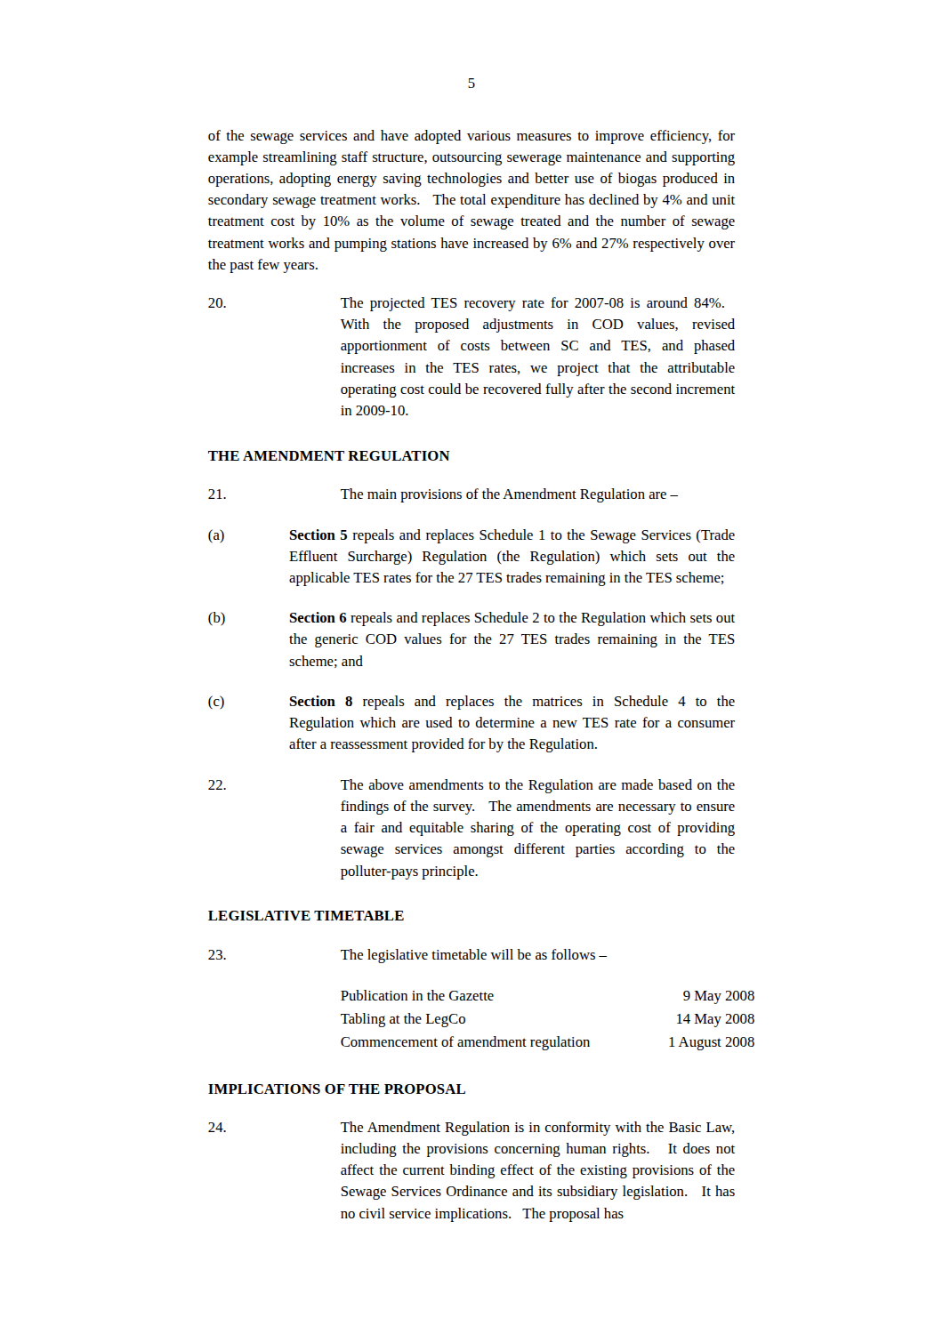5
of the sewage services and have adopted various measures to improve efficiency, for example streamlining staff structure, outsourcing sewerage maintenance and supporting operations, adopting energy saving technologies and better use of biogas produced in secondary sewage treatment works. The total expenditure has declined by 4% and unit treatment cost by 10% as the volume of sewage treated and the number of sewage treatment works and pumping stations have increased by 6% and 27% respectively over the past few years.
20. The projected TES recovery rate for 2007-08 is around 84%. With the proposed adjustments in COD values, revised apportionment of costs between SC and TES, and phased increases in the TES rates, we project that the attributable operating cost could be recovered fully after the second increment in 2009-10.
The Amendment Regulation
21. The main provisions of the Amendment Regulation are –
(a) Section 5 repeals and replaces Schedule 1 to the Sewage Services (Trade Effluent Surcharge) Regulation (the Regulation) which sets out the applicable TES rates for the 27 TES trades remaining in the TES scheme;
(b) Section 6 repeals and replaces Schedule 2 to the Regulation which sets out the generic COD values for the 27 TES trades remaining in the TES scheme; and
(c) Section 8 repeals and replaces the matrices in Schedule 4 to the Regulation which are used to determine a new TES rate for a consumer after a reassessment provided for by the Regulation.
22. The above amendments to the Regulation are made based on the findings of the survey. The amendments are necessary to ensure a fair and equitable sharing of the operating cost of providing sewage services amongst different parties according to the polluter-pays principle.
Legislative Timetable
23. The legislative timetable will be as follows –
| Publication in the Gazette | 9 May 2008 |
| Tabling at the LegCo | 14 May 2008 |
| Commencement of amendment regulation | 1 August 2008 |
Implications of the Proposal
24. The Amendment Regulation is in conformity with the Basic Law, including the provisions concerning human rights. It does not affect the current binding effect of the existing provisions of the Sewage Services Ordinance and its subsidiary legislation. It has no civil service implications. The proposal has